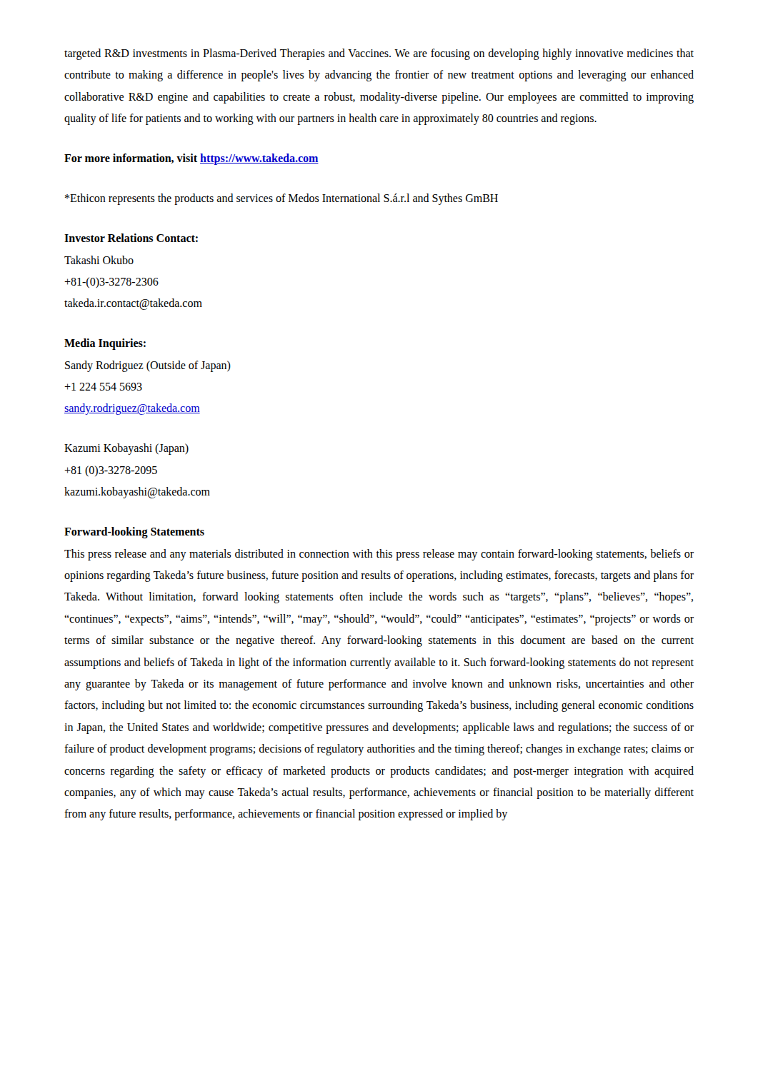targeted R&D investments in Plasma-Derived Therapies and Vaccines. We are focusing on developing highly innovative medicines that contribute to making a difference in people's lives by advancing the frontier of new treatment options and leveraging our enhanced collaborative R&D engine and capabilities to create a robust, modality-diverse pipeline. Our employees are committed to improving quality of life for patients and to working with our partners in health care in approximately 80 countries and regions.
For more information, visit https://www.takeda.com
*Ethicon represents the products and services of Medos International S.á.r.l and Sythes GmBH
Investor Relations Contact:
Takashi Okubo
+81-(0)3-3278-2306
takeda.ir.contact@takeda.com
Media Inquiries:
Sandy Rodriguez (Outside of Japan)
+1 224 554 5693
sandy.rodriguez@takeda.com
Kazumi Kobayashi (Japan)
+81 (0)3-3278-2095
kazumi.kobayashi@takeda.com
Forward-looking Statements
This press release and any materials distributed in connection with this press release may contain forward-looking statements, beliefs or opinions regarding Takeda’s future business, future position and results of operations, including estimates, forecasts, targets and plans for Takeda. Without limitation, forward looking statements often include the words such as “targets”, “plans”, “believes”, “hopes”, “continues”, “expects”, “aims”, “intends”, “will”, “may”, “should”, “would”, “could” “anticipates”, “estimates”, “projects” or words or terms of similar substance or the negative thereof. Any forward-looking statements in this document are based on the current assumptions and beliefs of Takeda in light of the information currently available to it. Such forward-looking statements do not represent any guarantee by Takeda or its management of future performance and involve known and unknown risks, uncertainties and other factors, including but not limited to: the economic circumstances surrounding Takeda’s business, including general economic conditions in Japan, the United States and worldwide; competitive pressures and developments; applicable laws and regulations; the success of or failure of product development programs; decisions of regulatory authorities and the timing thereof; changes in exchange rates; claims or concerns regarding the safety or efficacy of marketed products or products candidates; and post-merger integration with acquired companies, any of which may cause Takeda’s actual results, performance, achievements or financial position to be materially different from any future results, performance, achievements or financial position expressed or implied by